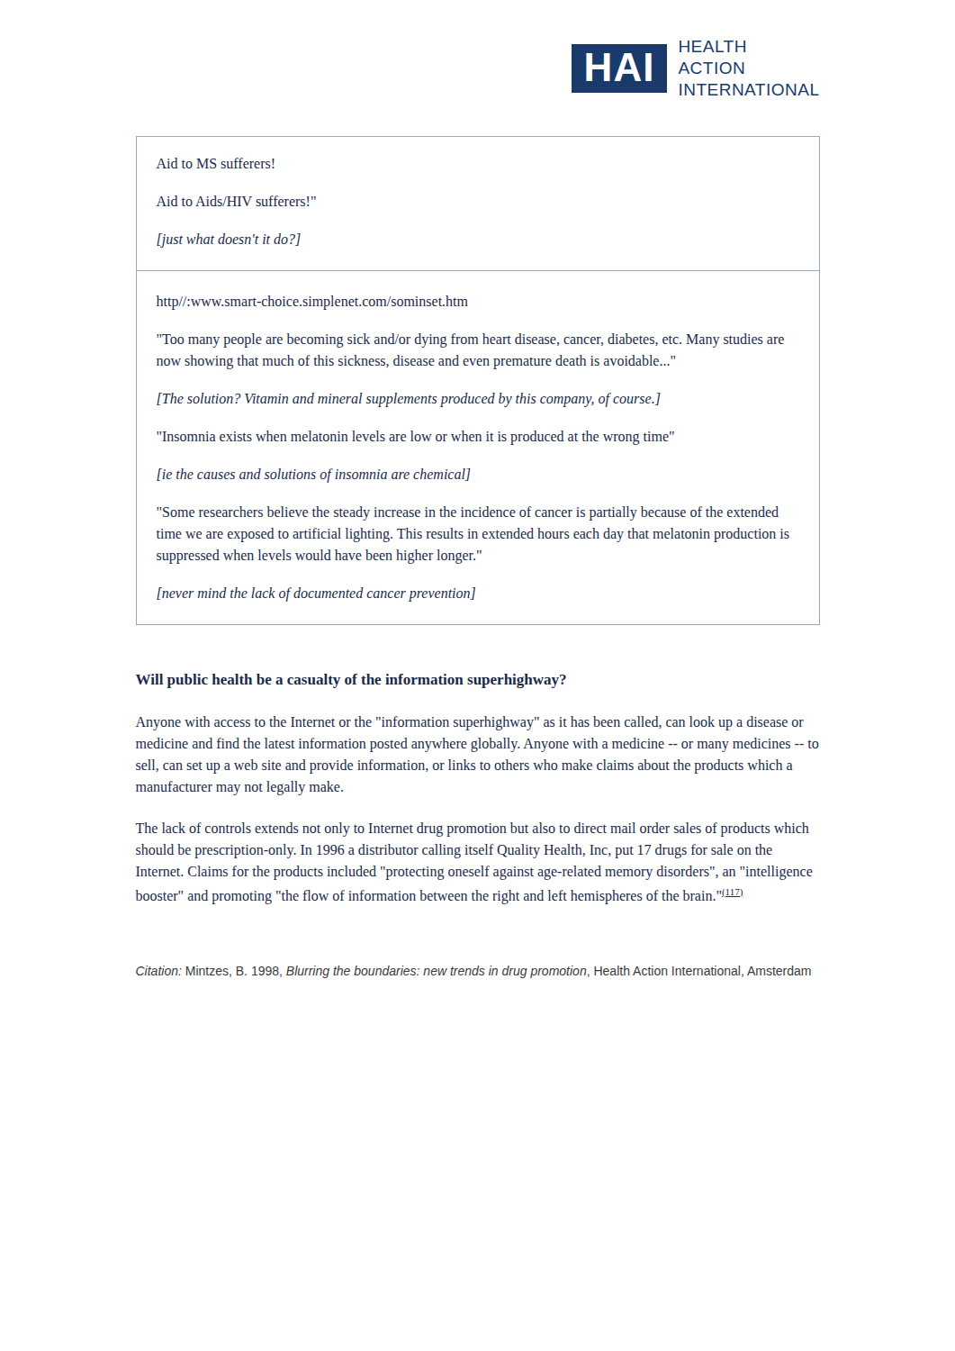HAI HEALTH
ACTION
INTERNATIONAL
Aid to MS sufferers!
Aid to Aids/HIV sufferers!"
[just what doesn't it do?]
http//:www.smart-choice.simplenet.com/sominset.htm
"Too many people are becoming sick and/or dying from heart disease, cancer, diabetes, etc. Many studies are now showing that much of this sickness, disease and even premature death is avoidable..."
[The solution? Vitamin and mineral supplements produced by this company, of course.]
"Insomnia exists when melatonin levels are low or when it is produced at the wrong time"
[ie the causes and solutions of insomnia are chemical]
"Some researchers believe the steady increase in the incidence of cancer is partially because of the extended time we are exposed to artificial lighting. This results in extended hours each day that melatonin production is suppressed when levels would have been higher longer."
[never mind the lack of documented cancer prevention]
Will public health be a casualty of the information superhighway?
Anyone with access to the Internet or the "information superhighway" as it has been called, can look up a disease or medicine and find the latest information posted anywhere globally. Anyone with a medicine -- or many medicines -- to sell, can set up a web site and provide information, or links to others who make claims about the products which a manufacturer may not legally make.
The lack of controls extends not only to Internet drug promotion but also to direct mail order sales of products which should be prescription-only. In 1996 a distributor calling itself Quality Health, Inc, put 17 drugs for sale on the Internet. Claims for the products included "protecting oneself against age-related memory disorders", an "intelligence booster" and promoting "the flow of information between the right and left hemispheres of the brain."(117)
Citation: Mintzes, B. 1998, Blurring the boundaries: new trends in drug promotion, Health Action International, Amsterdam